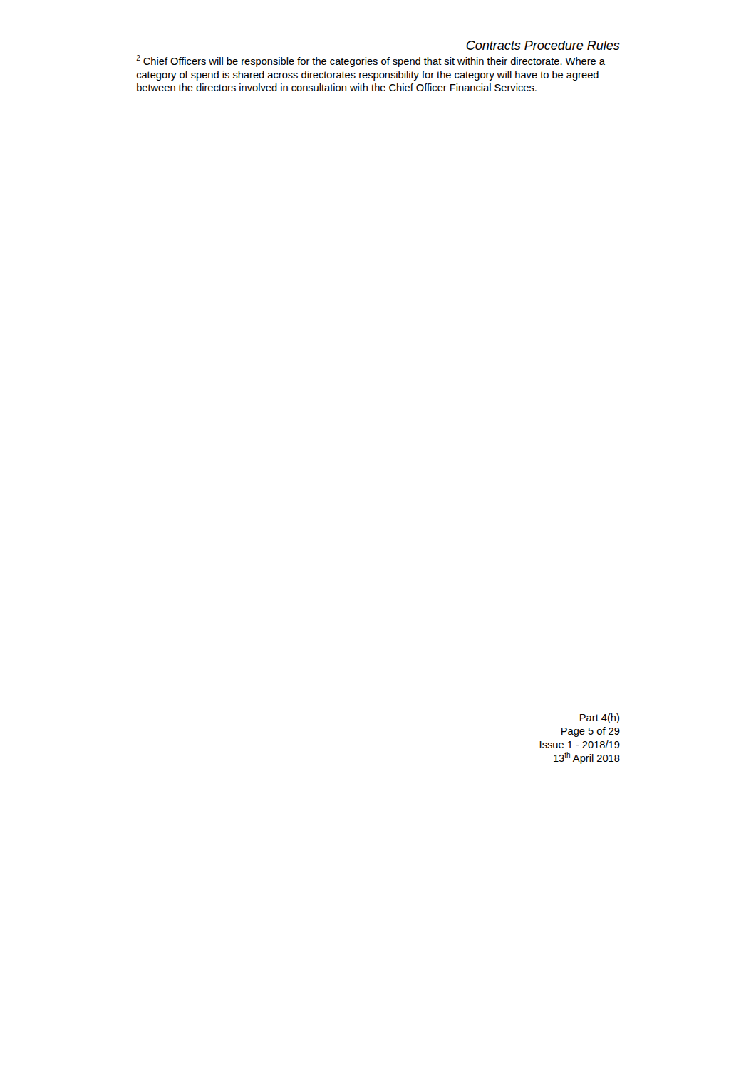Contracts Procedure Rules
2 Chief Officers will be responsible for the categories of spend that sit within their directorate. Where a category of spend is shared across directorates responsibility for the category will have to be agreed between the directors involved in consultation with the Chief Officer Financial Services.
Part 4(h)
Page 5 of 29
Issue 1 - 2018/19
13th April 2018